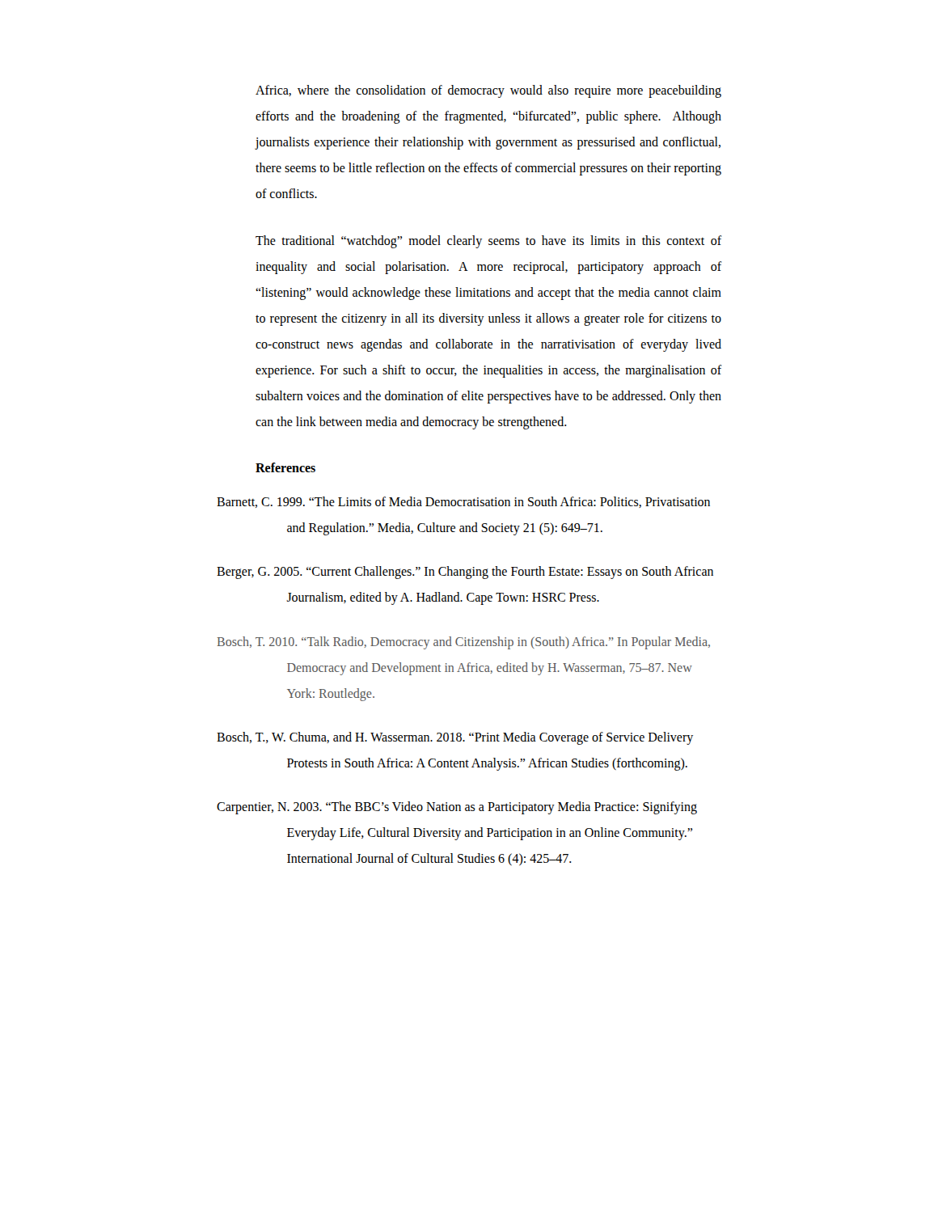Africa, where the consolidation of democracy would also require more peacebuilding efforts and the broadening of the fragmented, “bifurcated”, public sphere. Although journalists experience their relationship with government as pressurised and conflictual, there seems to be little reflection on the effects of commercial pressures on their reporting of conflicts.
The traditional “watchdog” model clearly seems to have its limits in this context of inequality and social polarisation. A more reciprocal, participatory approach of “listening” would acknowledge these limitations and accept that the media cannot claim to represent the citizenry in all its diversity unless it allows a greater role for citizens to co-construct news agendas and collaborate in the narrativisation of everyday lived experience. For such a shift to occur, the inequalities in access, the marginalisation of subaltern voices and the domination of elite perspectives have to be addressed. Only then can the link between media and democracy be strengthened.
References
Barnett, C. 1999. “The Limits of Media Democratisation in South Africa: Politics, Privatisation and Regulation.” Media, Culture and Society 21 (5): 649–71.
Berger, G. 2005. “Current Challenges.” In Changing the Fourth Estate: Essays on South African Journalism, edited by A. Hadland. Cape Town: HSRC Press.
Bosch, T. 2010. “Talk Radio, Democracy and Citizenship in (South) Africa.” In Popular Media, Democracy and Development in Africa, edited by H. Wasserman, 75–87. New York: Routledge.
Bosch, T., W. Chuma, and H. Wasserman. 2018. “Print Media Coverage of Service Delivery Protests in South Africa: A Content Analysis.” African Studies (forthcoming).
Carpentier, N. 2003. “The BBC’s Video Nation as a Participatory Media Practice: Signifying Everyday Life, Cultural Diversity and Participation in an Online Community.” International Journal of Cultural Studies 6 (4): 425–47.